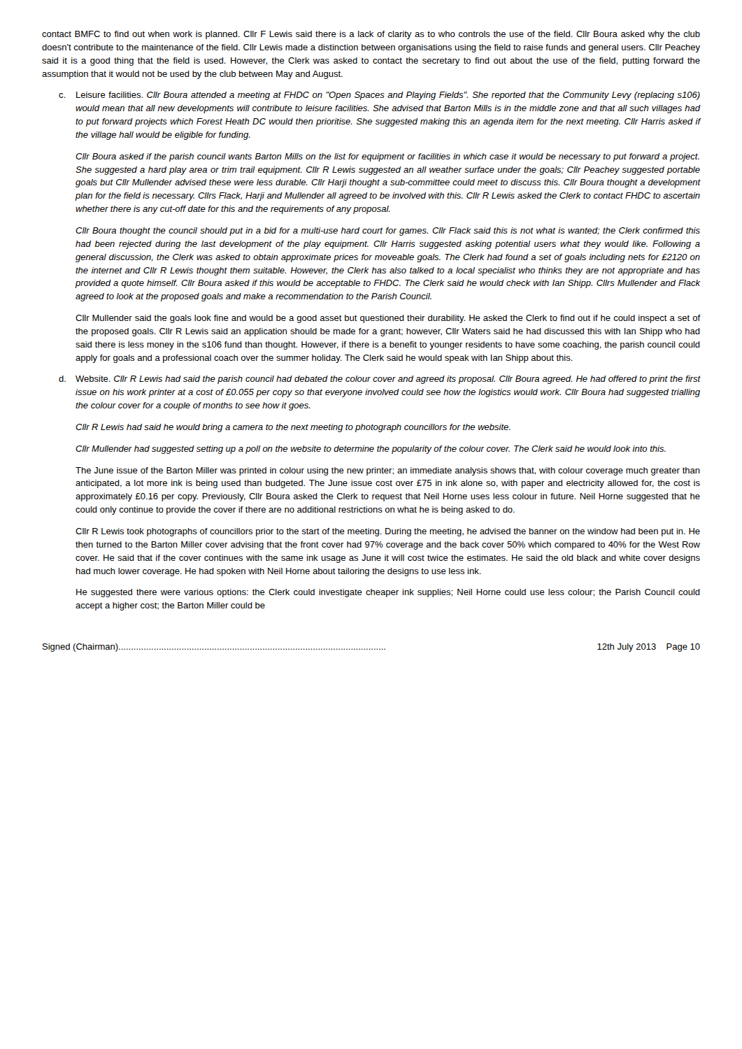contact BMFC to find out when work is planned. Cllr F Lewis said there is a lack of clarity as to who controls the use of the field. Cllr Boura asked why the club doesn't contribute to the maintenance of the field. Cllr Lewis made a distinction between organisations using the field to raise funds and general users. Cllr Peachey said it is a good thing that the field is used. However, the Clerk was asked to contact the secretary to find out about the use of the field, putting forward the assumption that it would not be used by the club between May and August.
c.
Leisure facilities. Cllr Boura attended a meeting at FHDC on "Open Spaces and Playing Fields". She reported that the Community Levy (replacing s106) would mean that all new developments will contribute to leisure facilities. She advised that Barton Mills is in the middle zone and that all such villages had to put forward projects which Forest Heath DC would then prioritise. She suggested making this an agenda item for the next meeting. Cllr Harris asked if the village hall would be eligible for funding.
Cllr Boura asked if the parish council wants Barton Mills on the list for equipment or facilities in which case it would be necessary to put forward a project. She suggested a hard play area or trim trail equipment. Cllr R Lewis suggested an all weather surface under the goals; Cllr Peachey suggested portable goals but Cllr Mullender advised these were less durable. Cllr Harji thought a sub-committee could meet to discuss this. Cllr Boura thought a development plan for the field is necessary. Cllrs Flack, Harji and Mullender all agreed to be involved with this. Cllr R Lewis asked the Clerk to contact FHDC to ascertain whether there is any cut-off date for this and the requirements of any proposal.
Cllr Boura thought the council should put in a bid for a multi-use hard court for games. Cllr Flack said this is not what is wanted; the Clerk confirmed this had been rejected during the last development of the play equipment. Cllr Harris suggested asking potential users what they would like. Following a general discussion, the Clerk was asked to obtain approximate prices for moveable goals. The Clerk had found a set of goals including nets for £2120 on the internet and Cllr R Lewis thought them suitable. However, the Clerk has also talked to a local specialist who thinks they are not appropriate and has provided a quote himself. Cllr Boura asked if this would be acceptable to FHDC. The Clerk said he would check with Ian Shipp. Cllrs Mullender and Flack agreed to look at the proposed goals and make a recommendation to the Parish Council.
Cllr Mullender said the goals look fine and would be a good asset but questioned their durability. He asked the Clerk to find out if he could inspect a set of the proposed goals. Cllr R Lewis said an application should be made for a grant; however, Cllr Waters said he had discussed this with Ian Shipp who had said there is less money in the s106 fund than thought. However, if there is a benefit to younger residents to have some coaching, the parish council could apply for goals and a professional coach over the summer holiday. The Clerk said he would speak with Ian Shipp about this.
d.
Website. Cllr R Lewis had said the parish council had debated the colour cover and agreed its proposal. Cllr Boura agreed. He had offered to print the first issue on his work printer at a cost of £0.055 per copy so that everyone involved could see how the logistics would work. Cllr Boura had suggested trialling the colour cover for a couple of months to see how it goes.
Cllr R Lewis had said he would bring a camera to the next meeting to photograph councillors for the website.
Cllr Mullender had suggested setting up a poll on the website to determine the popularity of the colour cover. The Clerk said he would look into this.
The June issue of the Barton Miller was printed in colour using the new printer; an immediate analysis shows that, with colour coverage much greater than anticipated, a lot more ink is being used than budgeted. The June issue cost over £75 in ink alone so, with paper and electricity allowed for, the cost is approximately £0.16 per copy. Previously, Cllr Boura asked the Clerk to request that Neil Horne uses less colour in future. Neil Horne suggested that he could only continue to provide the cover if there are no additional restrictions on what he is being asked to do.
Cllr R Lewis took photographs of councillors prior to the start of the meeting. During the meeting, he advised the banner on the window had been put in. He then turned to the Barton Miller cover advising that the front cover had 97% coverage and the back cover 50% which compared to 40% for the West Row cover. He said that if the cover continues with the same ink usage as June it will cost twice the estimates. He said the old black and white cover designs had much lower coverage. He had spoken with Neil Horne about tailoring the designs to use less ink.
He suggested there were various options: the Clerk could investigate cheaper ink supplies; Neil Horne could use less colour; the Parish Council could accept a higher cost; the Barton Miller could be
Signed (Chairman)..........................................................................................................
12th July 2013 Page 10